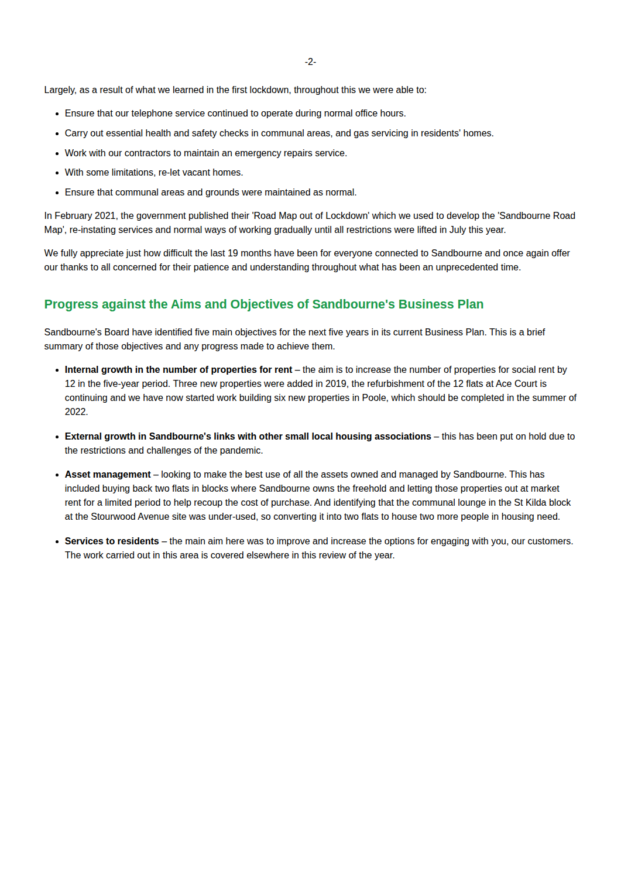-2-
Largely, as a result of what we learned in the first lockdown, throughout this we were able to:
Ensure that our telephone service continued to operate during normal office hours.
Carry out essential health and safety checks in communal areas, and gas servicing in residents' homes.
Work with our contractors to maintain an emergency repairs service.
With some limitations, re-let vacant homes.
Ensure that communal areas and grounds were maintained as normal.
In February 2021, the government published their 'Road Map out of Lockdown' which we used to develop the 'Sandbourne Road Map', re-instating services and normal ways of working gradually until all restrictions were lifted in July this year.
We fully appreciate just how difficult the last 19 months have been for everyone connected to Sandbourne and once again offer our thanks to all concerned for their patience and understanding throughout what has been an unprecedented time.
Progress against the Aims and Objectives of Sandbourne's Business Plan
Sandbourne's Board have identified five main objectives for the next five years in its current Business Plan. This is a brief summary of those objectives and any progress made to achieve them.
Internal growth in the number of properties for rent – the aim is to increase the number of properties for social rent by 12 in the five-year period. Three new properties were added in 2019, the refurbishment of the 12 flats at Ace Court is continuing and we have now started work building six new properties in Poole, which should be completed in the summer of 2022.
External growth in Sandbourne's links with other small local housing associations – this has been put on hold due to the restrictions and challenges of the pandemic.
Asset management – looking to make the best use of all the assets owned and managed by Sandbourne. This has included buying back two flats in blocks where Sandbourne owns the freehold and letting those properties out at market rent for a limited period to help recoup the cost of purchase. And identifying that the communal lounge in the St Kilda block at the Stourwood Avenue site was under-used, so converting it into two flats to house two more people in housing need.
Services to residents – the main aim here was to improve and increase the options for engaging with you, our customers. The work carried out in this area is covered elsewhere in this review of the year.